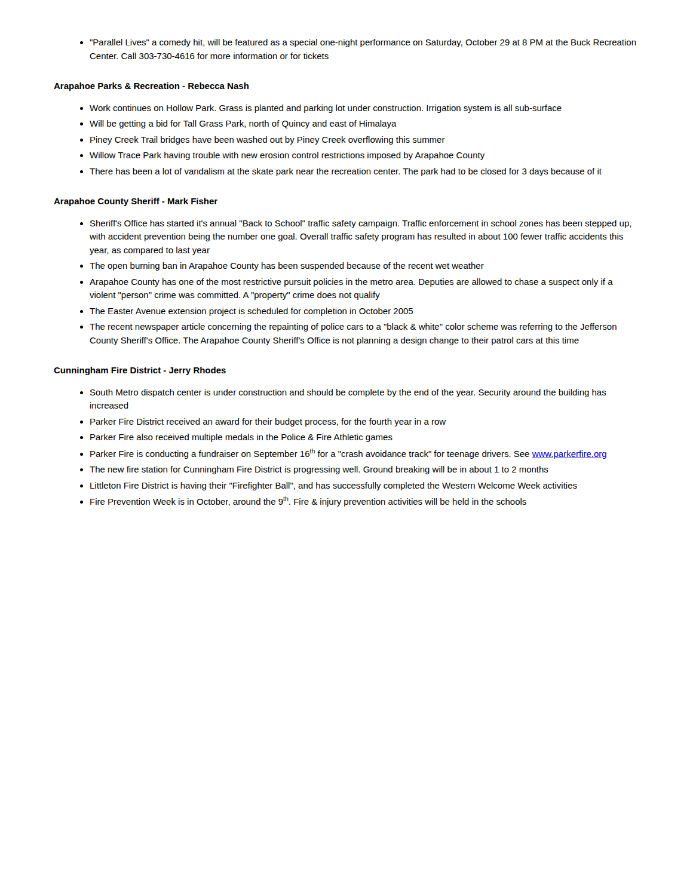"Parallel Lives" a comedy hit, will be featured as a special one-night performance on Saturday, October 29 at 8 PM at the Buck Recreation Center. Call 303-730-4616 for more information or for tickets
Arapahoe Parks & Recreation - Rebecca Nash
Work continues on Hollow Park. Grass is planted and parking lot under construction. Irrigation system is all sub-surface
Will be getting a bid for Tall Grass Park, north of Quincy and east of Himalaya
Piney Creek Trail bridges have been washed out by Piney Creek overflowing this summer
Willow Trace Park having trouble with new erosion control restrictions imposed by Arapahoe County
There has been a lot of vandalism at the skate park near the recreation center. The park had to be closed for 3 days because of it
Arapahoe County Sheriff - Mark Fisher
Sheriff's Office has started it's annual "Back to School" traffic safety campaign. Traffic enforcement in school zones has been stepped up, with accident prevention being the number one goal. Overall traffic safety program has resulted in about 100 fewer traffic accidents this year, as compared to last year
The open burning ban in Arapahoe County has been suspended because of the recent wet weather
Arapahoe County has one of the most restrictive pursuit policies in the metro area. Deputies are allowed to chase a suspect only if a violent "person" crime was committed. A "property" crime does not qualify
The Easter Avenue extension project is scheduled for completion in October 2005
The recent newspaper article concerning the repainting of police cars to a "black & white" color scheme was referring to the Jefferson County Sheriff's Office. The Arapahoe County Sheriff's Office is not planning a design change to their patrol cars at this time
Cunningham Fire District - Jerry Rhodes
South Metro dispatch center is under construction and should be complete by the end of the year. Security around the building has increased
Parker Fire District received an award for their budget process, for the fourth year in a row
Parker Fire also received multiple medals in the Police & Fire Athletic games
Parker Fire is conducting a fundraiser on September 16th for a "crash avoidance track" for teenage drivers. See www.parkerfire.org
The new fire station for Cunningham Fire District is progressing well. Ground breaking will be in about 1 to 2 months
Littleton Fire District is having their "Firefighter Ball", and has successfully completed the Western Welcome Week activities
Fire Prevention Week is in October, around the 9th. Fire & injury prevention activities will be held in the schools